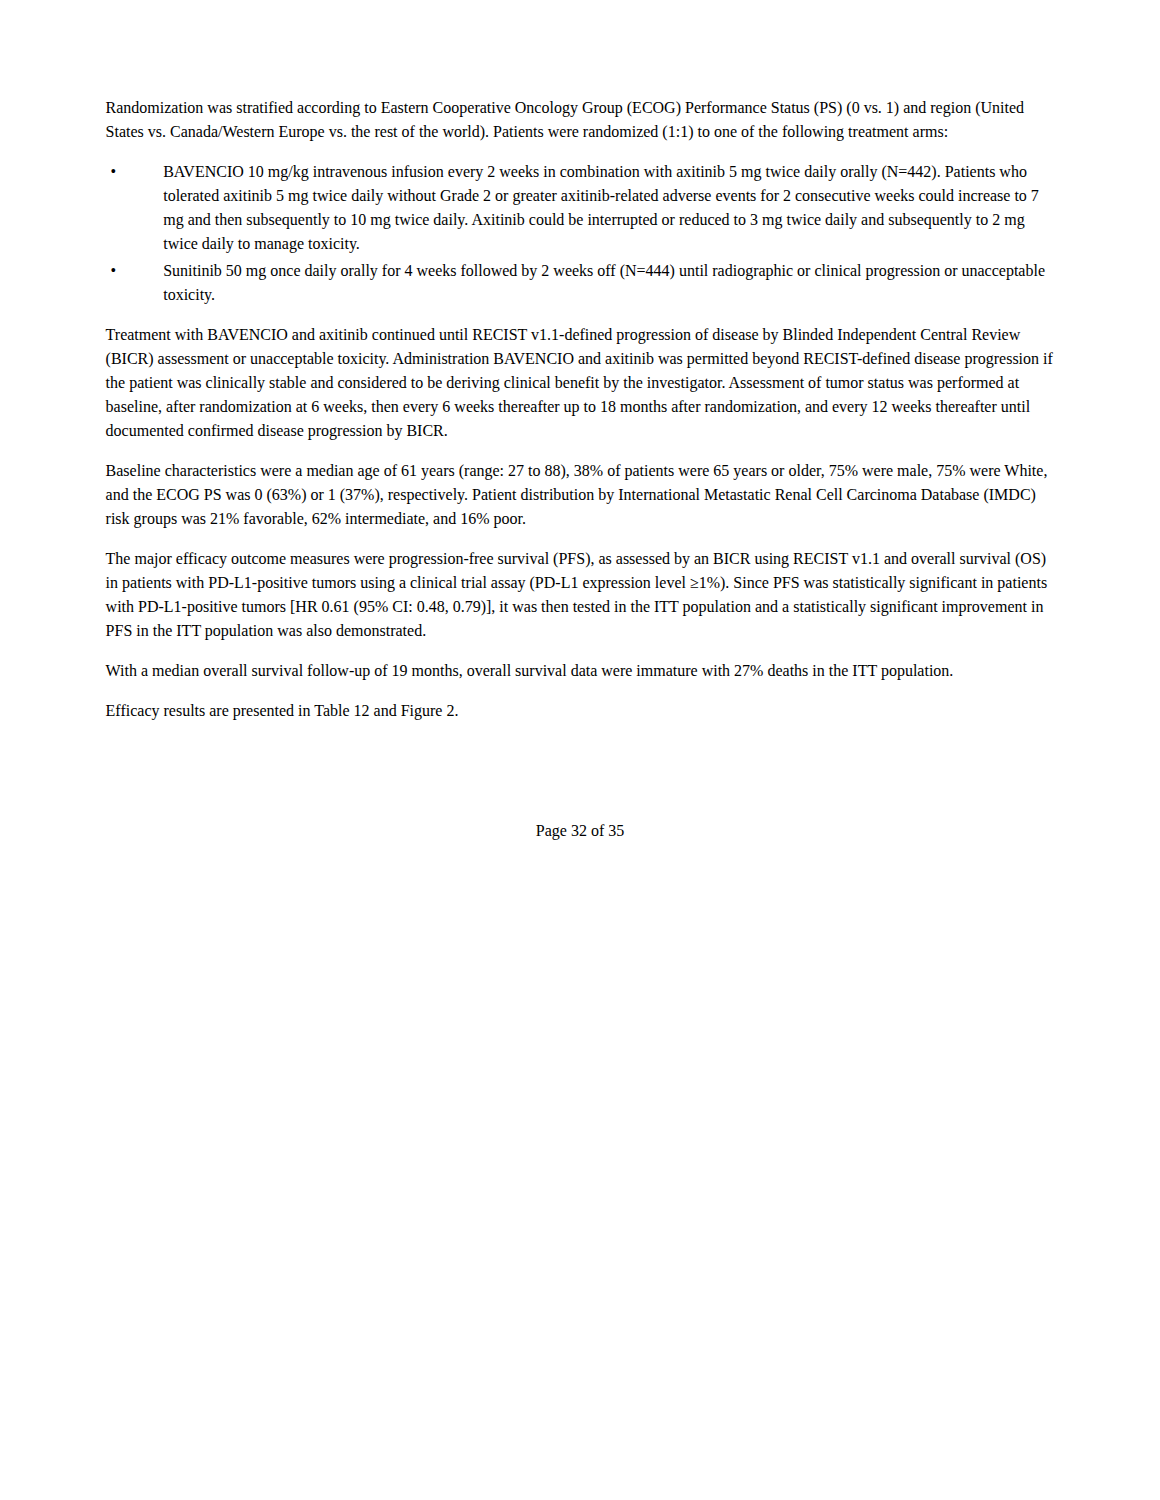Randomization was stratified according to Eastern Cooperative Oncology Group (ECOG) Performance Status (PS) (0 vs. 1) and region (United States vs. Canada/Western Europe vs. the rest of the world). Patients were randomized (1:1) to one of the following treatment arms:
BAVENCIO 10 mg/kg intravenous infusion every 2 weeks in combination with axitinib 5 mg twice daily orally (N=442). Patients who tolerated axitinib 5 mg twice daily without Grade 2 or greater axitinib-related adverse events for 2 consecutive weeks could increase to 7 mg and then subsequently to 10 mg twice daily. Axitinib could be interrupted or reduced to 3 mg twice daily and subsequently to 2 mg twice daily to manage toxicity.
Sunitinib 50 mg once daily orally for 4 weeks followed by 2 weeks off (N=444) until radiographic or clinical progression or unacceptable toxicity.
Treatment with BAVENCIO and axitinib continued until RECIST v1.1-defined progression of disease by Blinded Independent Central Review (BICR) assessment or unacceptable toxicity. Administration BAVENCIO and axitinib was permitted beyond RECIST-defined disease progression if the patient was clinically stable and considered to be deriving clinical benefit by the investigator. Assessment of tumor status was performed at baseline, after randomization at 6 weeks, then every 6 weeks thereafter up to 18 months after randomization, and every 12 weeks thereafter until documented confirmed disease progression by BICR.
Baseline characteristics were a median age of 61 years (range: 27 to 88), 38% of patients were 65 years or older, 75% were male, 75% were White, and the ECOG PS was 0 (63%) or 1 (37%), respectively. Patient distribution by International Metastatic Renal Cell Carcinoma Database (IMDC) risk groups was 21% favorable, 62% intermediate, and 16% poor.
The major efficacy outcome measures were progression-free survival (PFS), as assessed by an BICR using RECIST v1.1 and overall survival (OS) in patients with PD-L1-positive tumors using a clinical trial assay (PD-L1 expression level ≥1%). Since PFS was statistically significant in patients with PD-L1-positive tumors [HR 0.61 (95% CI: 0.48, 0.79)], it was then tested in the ITT population and a statistically significant improvement in PFS in the ITT population was also demonstrated.
With a median overall survival follow-up of 19 months, overall survival data were immature with 27% deaths in the ITT population.
Efficacy results are presented in Table 12 and Figure 2.
Page 32 of 35